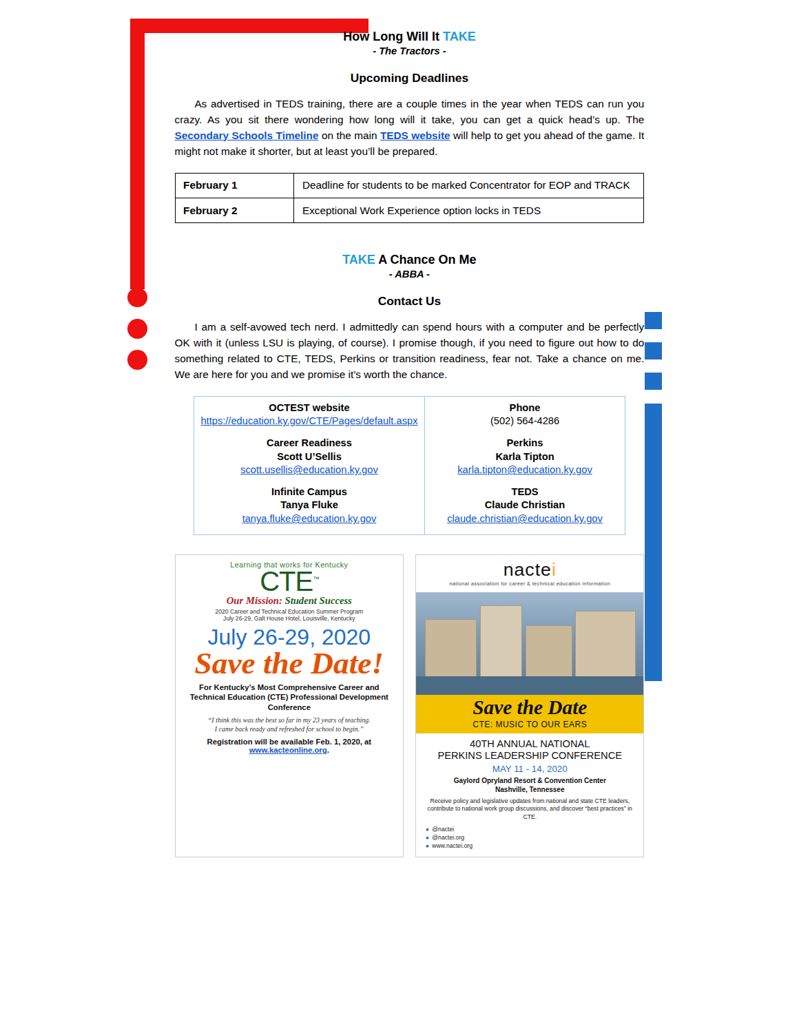How Long Will It TAKE
- The Tractors -
Upcoming Deadlines
As advertised in TEDS training, there are a couple times in the year when TEDS can run you crazy. As you sit there wondering how long will it take, you can get a quick head’s up. The Secondary Schools Timeline on the main TEDS website will help to get you ahead of the game. It might not make it shorter, but at least you’ll be prepared.
| February 1 | Deadline for students to be marked Concentrator for EOP and TRACK |
| February 2 | Exceptional Work Experience option locks in TEDS |
TAKE A Chance On Me
- ABBA -
Contact Us
I am a self-avowed tech nerd. I admittedly can spend hours with a computer and be perfectly OK with it (unless LSU is playing, of course). I promise though, if you need to figure out how to do something related to CTE, TEDS, Perkins or transition readiness, fear not. Take a chance on me. We are here for you and we promise it’s worth the chance.
| OCTEST website https://education.ky.gov/CTE/Pages/default.aspx Career Readiness Scott U’Sellis scott.usellis@education.ky.gov Infinite Campus Tanya Fluke tanya.fluke@education.ky.gov | Phone (502) 564-4286 Perkins Karla Tipton karla.tipton@education.ky.gov TEDS Claude Christian claude.christian@education.ky.gov |
Learning that works for Kentucky
CTE™
Our Mission: Student Success
2020 Career and Technical Education Summer Program
July 26-29, Galt House Hotel, Louisville, Kentucky
July 26-29, 2020
Save the Date!
For Kentucky’s Most Comprehensive Career and Technical Education (CTE) Professional Development Conference
“I think this was the best so far in my 23 years of teaching.
I came back ready and refreshed for school to begin.”
Registration will be available Feb. 1, 2020, at www.kacteonline.org.
nactei
national association for career & technical education information
Save the Date
CTE: MUSIC TO OUR EARS
40TH ANNUAL NATIONAL
PERKINS LEADERSHIP CONFERENCE
MAY 11 - 14, 2020
Gaylord Opryland Resort & Convention Center
Nashville, Tennessee
Receive policy and legislative updates from national and state CTE leaders, contribute to national work group discussions, and discover “best practices” in CTE.
●@nactei
●@nactei.org
●www.nactei.org